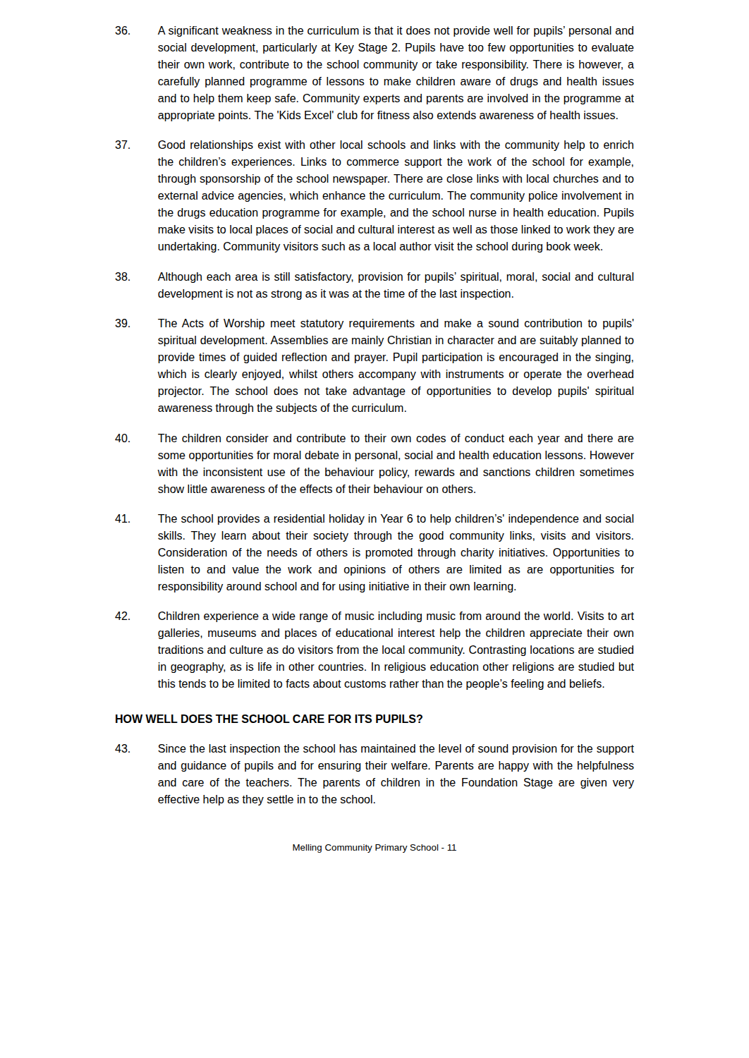36. A significant weakness in the curriculum is that it does not provide well for pupils’ personal and social development, particularly at Key Stage 2. Pupils have too few opportunities to evaluate their own work, contribute to the school community or take responsibility. There is however, a carefully planned programme of lessons to make children aware of drugs and health issues and to help them keep safe. Community experts and parents are involved in the programme at appropriate points. The 'Kids Excel' club for fitness also extends awareness of health issues.
37. Good relationships exist with other local schools and links with the community help to enrich the children’s experiences. Links to commerce support the work of the school for example, through sponsorship of the school newspaper. There are close links with local churches and to external advice agencies, which enhance the curriculum. The community police involvement in the drugs education programme for example, and the school nurse in health education. Pupils make visits to local places of social and cultural interest as well as those linked to work they are undertaking. Community visitors such as a local author visit the school during book week.
38. Although each area is still satisfactory, provision for pupils’ spiritual, moral, social and cultural development is not as strong as it was at the time of the last inspection.
39. The Acts of Worship meet statutory requirements and make a sound contribution to pupils' spiritual development. Assemblies are mainly Christian in character and are suitably planned to provide times of guided reflection and prayer. Pupil participation is encouraged in the singing, which is clearly enjoyed, whilst others accompany with instruments or operate the overhead projector. The school does not take advantage of opportunities to develop pupils' spiritual awareness through the subjects of the curriculum.
40. The children consider and contribute to their own codes of conduct each year and there are some opportunities for moral debate in personal, social and health education lessons. However with the inconsistent use of the behaviour policy, rewards and sanctions children sometimes show little awareness of the effects of their behaviour on others.
41. The school provides a residential holiday in Year 6 to help children’s' independence and social skills. They learn about their society through the good community links, visits and visitors. Consideration of the needs of others is promoted through charity initiatives. Opportunities to listen to and value the work and opinions of others are limited as are opportunities for responsibility around school and for using initiative in their own learning.
42. Children experience a wide range of music including music from around the world. Visits to art galleries, museums and places of educational interest help the children appreciate their own traditions and culture as do visitors from the local community. Contrasting locations are studied in geography, as is life in other countries. In religious education other religions are studied but this tends to be limited to facts about customs rather than the people’s feeling and beliefs.
How well does the school care for its pupils?
43. Since the last inspection the school has maintained the level of sound provision for the support and guidance of pupils and for ensuring their welfare. Parents are happy with the helpfulness and care of the teachers. The parents of children in the Foundation Stage are given very effective help as they settle in to the school.
Melling Community Primary School - 11